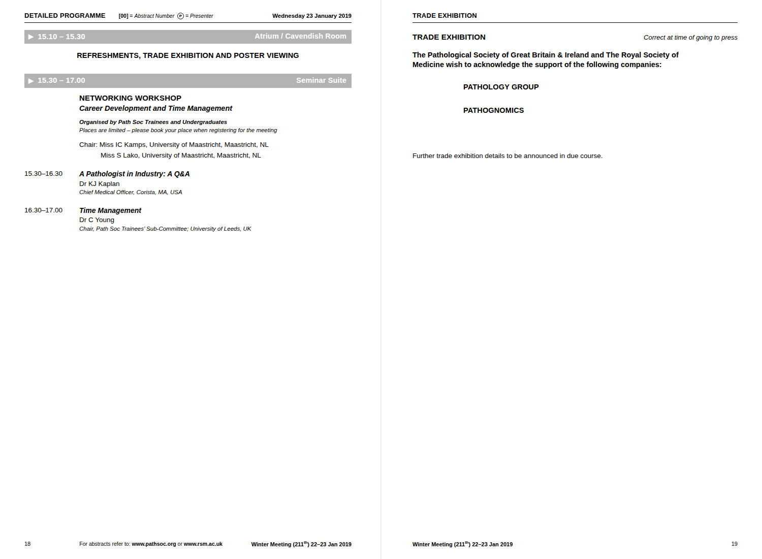Detailed Programme [00] = Abstract Number P = Presenter Wednesday 23 January 2019
▶ 15.10 – 15.30 Atrium / Cavendish Room
REFRESHMENTS, TRADE EXHIBITION AND POSTER VIEWING
▶ 15.30 – 17.00 Seminar Suite
NETWORKING WORKSHOP
Career Development and Time Management
Organised by Path Soc Trainees and Undergraduates
Places are limited – please book your place when registering for the meeting
Chair: Miss IC Kamps, University of Maastricht, Maastricht, NL
Miss S Lako, University of Maastricht, Maastricht, NL
15.30–16.30
A Pathologist in Industry: A Q&A
Dr KJ Kaplan
Chief Medical Officer, Corista, MA, USA
16.30–17.00
Time Management
Dr C Young
Chair, Path Soc Trainees’ Sub-Committee; University of Leeds, UK
18 For abstracts refer to: www.pathsoc.org or www.rsm.ac.uk Winter Meeting (211th) 22–23 Jan 2019
Trade Exhibition
Trade Exhibition Correct at time of going to press
The Pathological Society of Great Britain & Ireland and The Royal Society of
Medicine wish to acknowledge the support of the following companies:
Pathology Group
Pathognomics
Further trade exhibition details to be announced in due course.
Winter Meeting (211th) 22–23 Jan 2019 19